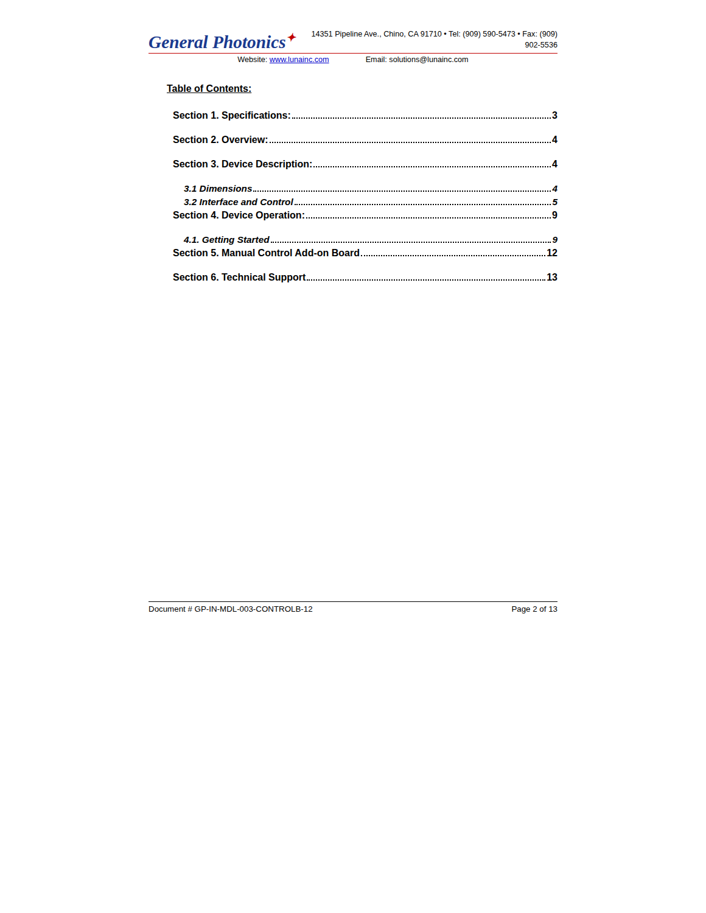General Photonics✦
14351 Pipeline Ave., Chino, CA 91710 • Tel: (909) 590-5473 • Fax: (909) 902-5536
Website: www.lunainc.com Email: solutions@lunainc.com
Table of Contents:
Section 1. Specifications: 3
Section 2. Overview: 4
Section 3. Device Description: 4
3.1 Dimensions 4
3.2 Interface and Control 5
Section 4. Device Operation: 9
4.1. Getting Started 9
Section 5. Manual Control Add-on Board 12
Section 6. Technical Support 13
Document # GP-IN-MDL-003-CONTROLB-12 Page 2 of 13